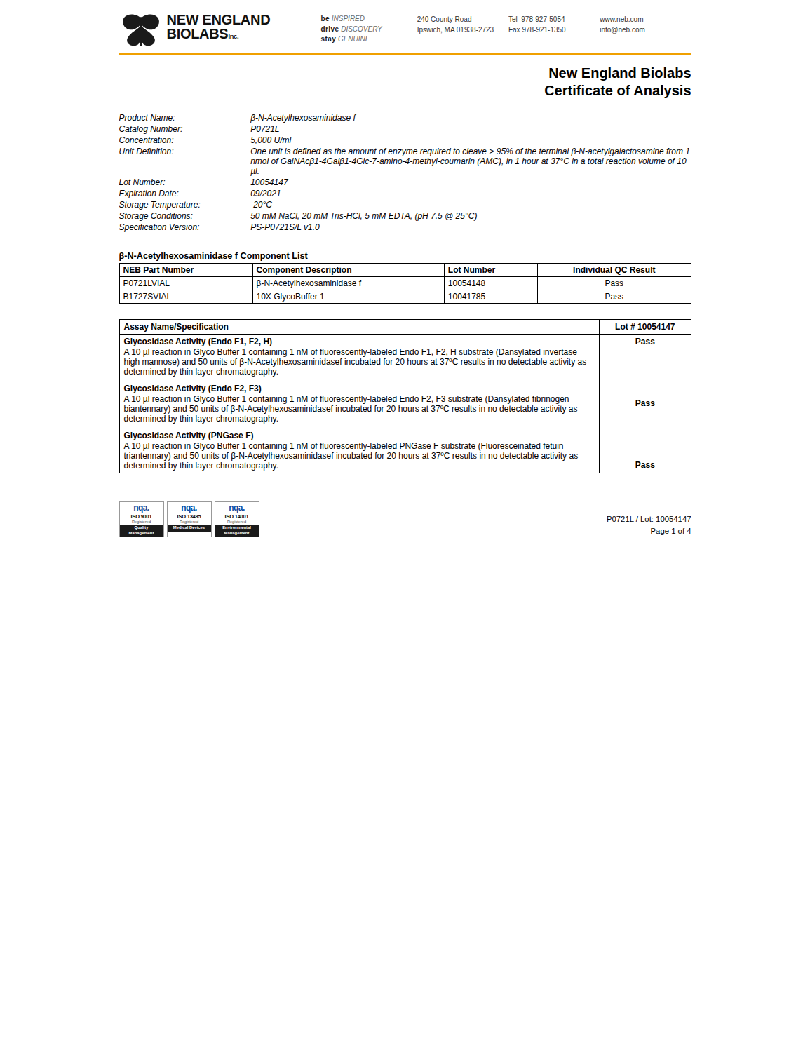NEW ENGLAND
BIOLABSInc.
be INSPIRED
drive DISCOVERY
stay GENUINE
240 County Road
Ipswich, MA 01938-2723
Tel 978-927-5054
Fax 978-921-1350
www.neb.com
info@neb.com
New England Biolabs Certificate of Analysis
| Product Name: | β-N-Acetylhexosaminidase f |
| Catalog Number: | P0721L |
| Concentration: | 5,000 U/ml |
| Unit Definition: | One unit is defined as the amount of enzyme required to cleave > 95% of the terminal β-N-acetylgalactosamine from 1 nmol of GalNAcβ1-4Galβ1-4Glc-7-amino-4-methyl-coumarin (AMC), in 1 hour at 37°C in a total reaction volume of 10 µl. |
| Lot Number: | 10054147 |
| Expiration Date: | 09/2021 |
| Storage Temperature: | -20°C |
| Storage Conditions: | 50 mM NaCl, 20 mM Tris-HCl, 5 mM EDTA, (pH 7.5 @ 25°C) |
| Specification Version: | PS-P0721S/L v1.0 |
β-N-Acetylhexosaminidase f Component List
| NEB Part Number | Component Description | Lot Number | Individual QC Result |
| --- | --- | --- | --- |
| P0721LVIAL | β-N-Acetylhexosaminidase f | 10054148 | Pass |
| B1727SVIAL | 10X GlycoBuffer 1 | 10041785 | Pass |
| Assay Name/Specification | Lot # 10054147 |
| --- | --- |
| Glycosidase Activity (Endo F1, F2, H) A 10 µl reaction in Glyco Buffer 1 containing 1 nM of fluorescently-labeled Endo F1, F2, H substrate (Dansylated invertase high mannose) and 50 units of β-N-Acetylhexosaminidasef incubated for 20 hours at 37ºC results in no detectable activity as determined by thin layer chromatography. Glycosidase Activity (Endo F2, F3) A 10 µl reaction in Glyco Buffer 1 containing 1 nM of fluorescently-labeled Endo F2, F3 substrate (Dansylated fibrinogen biantennary) and 50 units of β-N-Acetylhexosaminidasef incubated for 20 hours at 37ºC results in no detectable activity as determined by thin layer chromatography. Glycosidase Activity (PNGase F) A 10 µl reaction in Glyco Buffer 1 containing 1 nM of fluorescently-labeled PNGase F substrate (Fluoresceinated fetuin triantennary) and 50 units of β-N-Acetylhexosaminidasef incubated for 20 hours at 37ºC results in no detectable activity as determined by thin layer chromatography. | Pass Pass Pass |
nqa.
ISO 9001
Registered
Quality
Management
nqa.
ISO 13485
Registered
Medical Devices
nqa.
ISO 14001
Registered
Environmental
Management
P0721L / Lot: 10054147
Page 1 of 4